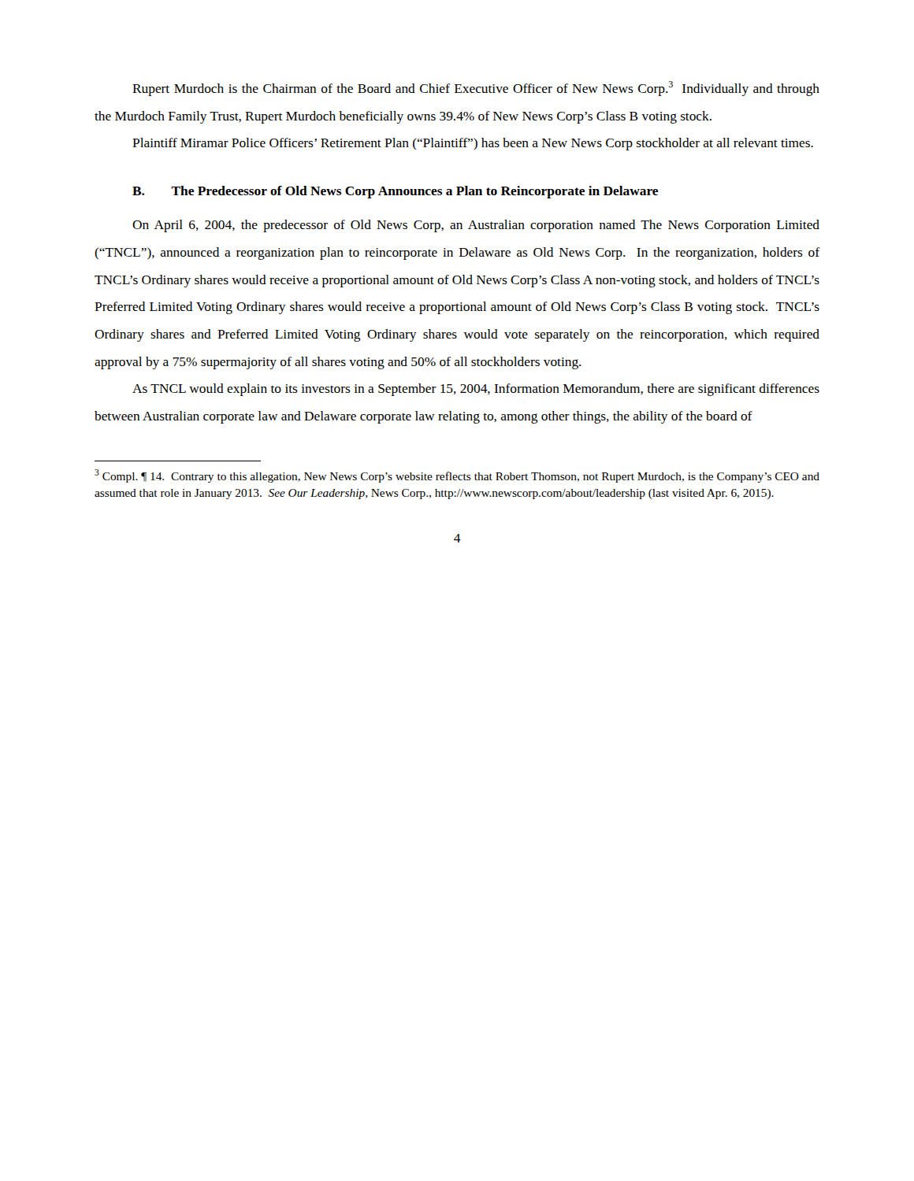Rupert Murdoch is the Chairman of the Board and Chief Executive Officer of New News Corp.3 Individually and through the Murdoch Family Trust, Rupert Murdoch beneficially owns 39.4% of New News Corp’s Class B voting stock.
Plaintiff Miramar Police Officers’ Retirement Plan (“Plaintiff”) has been a New News Corp stockholder at all relevant times.
B. The Predecessor of Old News Corp Announces a Plan to Reincorporate in Delaware
On April 6, 2004, the predecessor of Old News Corp, an Australian corporation named The News Corporation Limited (“TNCL”), announced a reorganization plan to reincorporate in Delaware as Old News Corp. In the reorganization, holders of TNCL’s Ordinary shares would receive a proportional amount of Old News Corp’s Class A non-voting stock, and holders of TNCL’s Preferred Limited Voting Ordinary shares would receive a proportional amount of Old News Corp’s Class B voting stock. TNCL’s Ordinary shares and Preferred Limited Voting Ordinary shares would vote separately on the reincorporation, which required approval by a 75% supermajority of all shares voting and 50% of all stockholders voting.
As TNCL would explain to its investors in a September 15, 2004, Information Memorandum, there are significant differences between Australian corporate law and Delaware corporate law relating to, among other things, the ability of the board of
3 Compl. ¶ 14. Contrary to this allegation, New News Corp’s website reflects that Robert Thomson, not Rupert Murdoch, is the Company’s CEO and assumed that role in January 2013. See Our Leadership, News Corp., http://www.newscorp.com/about/leadership (last visited Apr. 6, 2015).
4